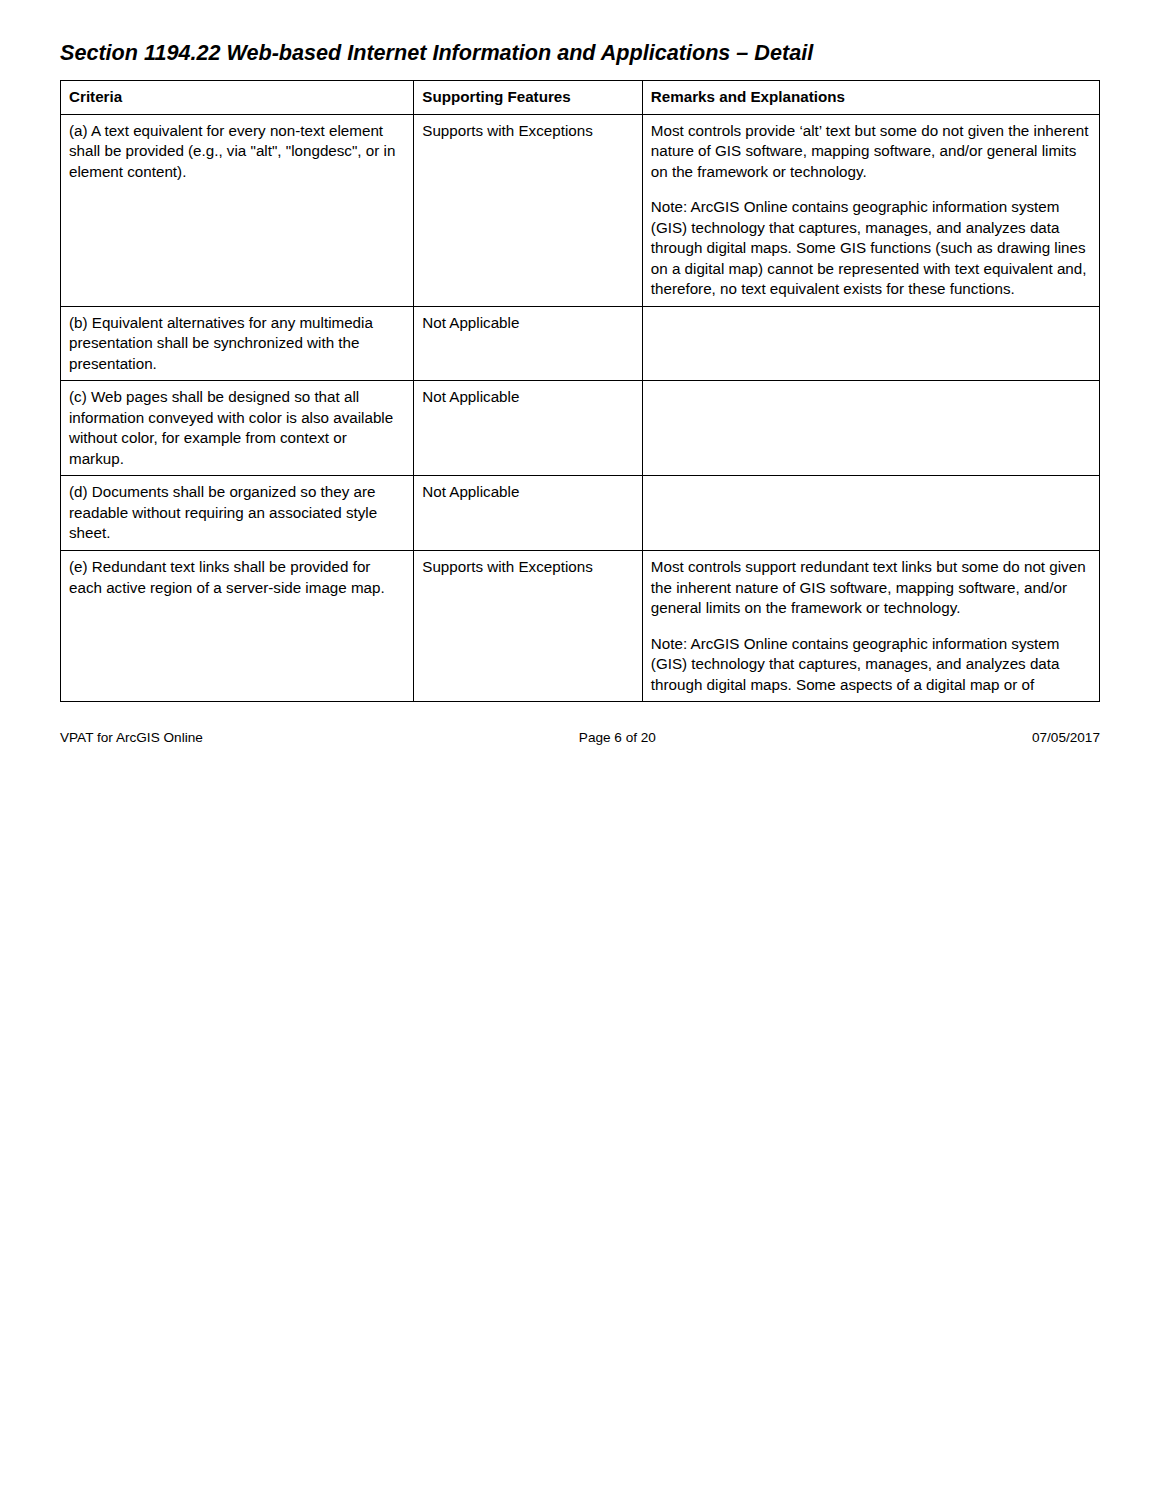Section 1194.22 Web-based Internet Information and Applications – Detail
| Criteria | Supporting Features | Remarks and Explanations |
| --- | --- | --- |
| (a) A text equivalent for every non-text element shall be provided (e.g., via "alt", "longdesc", or in element content). | Supports with Exceptions | Most controls provide ‘alt’ text but some do not given the inherent nature of GIS software, mapping software, and/or general limits on the framework or technology. Note: ArcGIS Online contains geographic information system (GIS) technology that captures, manages, and analyzes data through digital maps. Some GIS functions (such as drawing lines on a digital map) cannot be represented with text equivalent and, therefore, no text equivalent exists for these functions. |
| (b) Equivalent alternatives for any multimedia presentation shall be synchronized with the presentation. | Not Applicable | |
| (c) Web pages shall be designed so that all information conveyed with color is also available without color, for example from context or markup. | Not Applicable | |
| (d) Documents shall be organized so they are readable without requiring an associated style sheet. | Not Applicable | |
| (e) Redundant text links shall be provided for each active region of a server-side image map. | Supports with Exceptions | Most controls support redundant text links but some do not given the inherent nature of GIS software, mapping software, and/or general limits on the framework or technology. Note: ArcGIS Online contains geographic information system (GIS) technology that captures, manages, and analyzes data through digital maps. Some aspects of a digital map or of |
VPAT for ArcGIS Online Page 6 of 20 07/05/2017